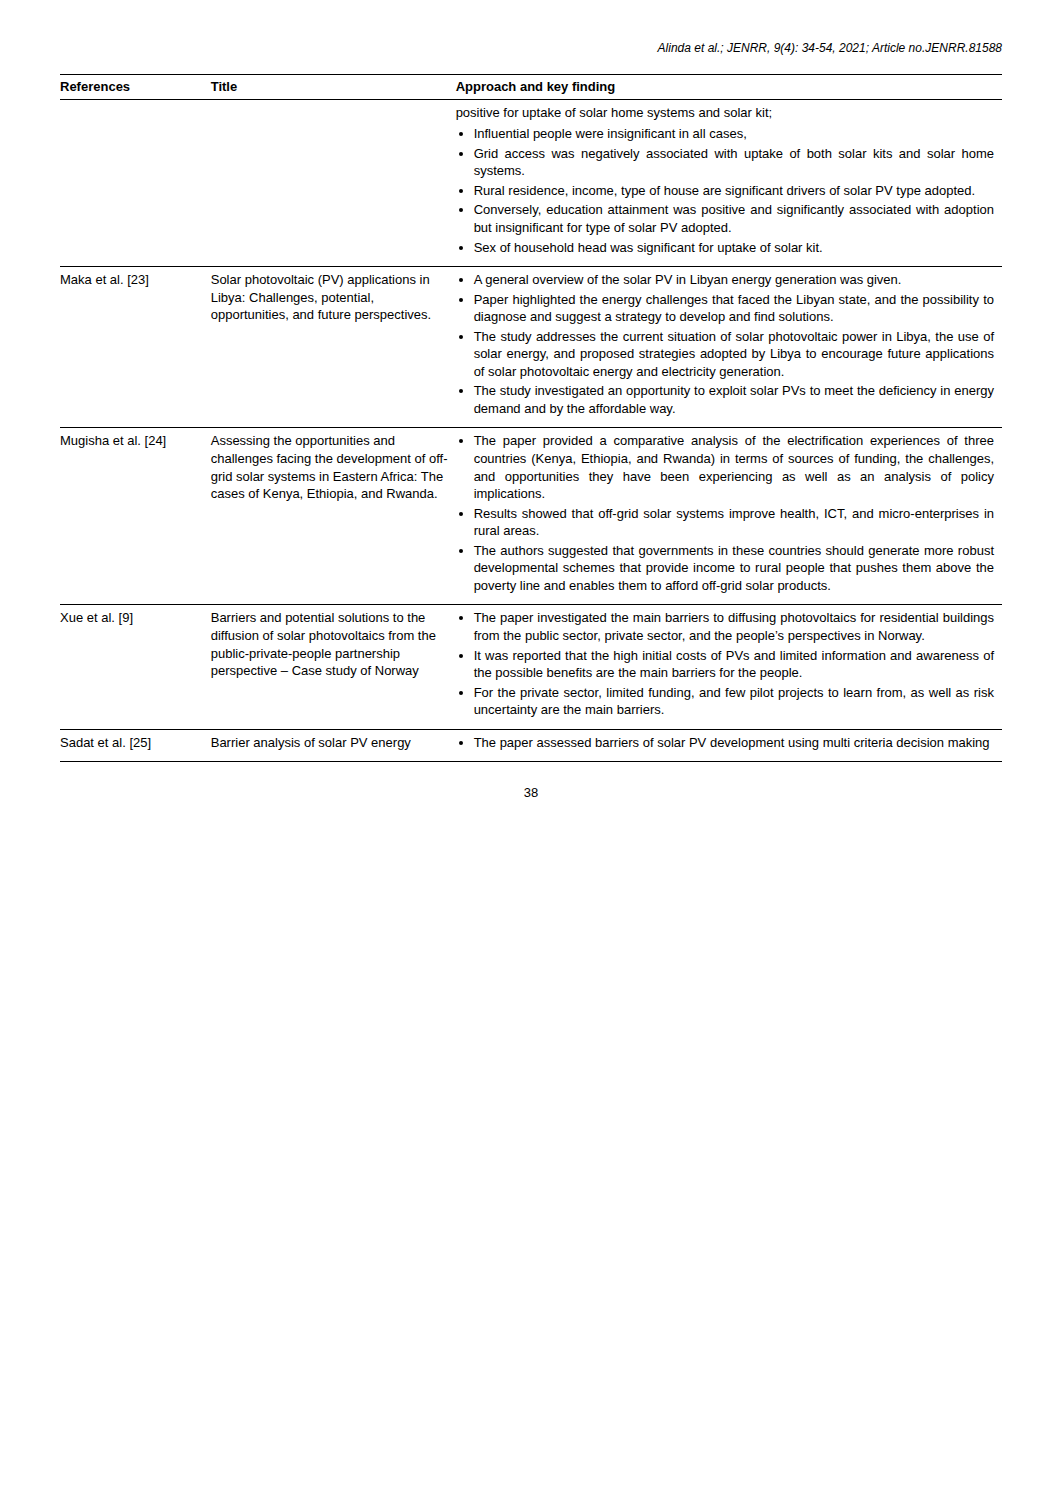Alinda et al.; JENRR, 9(4): 34-54, 2021; Article no.JENRR.81588
| References | Title | Approach and key finding |
| --- | --- | --- |
| | | positive for uptake of solar home systems and solar kit; Influential people were insignificant in all cases, Grid access was negatively associated with uptake of both solar kits and solar home systems. Rural residence, income, type of house are significant drivers of solar PV type adopted. Conversely, education attainment was positive and significantly associated with adoption but insignificant for type of solar PV adopted. Sex of household head was significant for uptake of solar kit. |
| Maka et al. [23] | Solar photovoltaic (PV) applications in Libya: Challenges, potential, opportunities, and future perspectives. | A general overview of the solar PV in Libyan energy generation was given. Paper highlighted the energy challenges that faced the Libyan state, and the possibility to diagnose and suggest a strategy to develop and find solutions. The study addresses the current situation of solar photovoltaic power in Libya, the use of solar energy, and proposed strategies adopted by Libya to encourage future applications of solar photovoltaic energy and electricity generation. The study investigated an opportunity to exploit solar PVs to meet the deficiency in energy demand and by the affordable way. |
| Mugisha et al. [24] | Assessing the opportunities and challenges facing the development of off-grid solar systems in Eastern Africa: The cases of Kenya, Ethiopia, and Rwanda. | The paper provided a comparative analysis of the electrification experiences of three countries (Kenya, Ethiopia, and Rwanda) in terms of sources of funding, the challenges, and opportunities they have been experiencing as well as an analysis of policy implications. Results showed that off-grid solar systems improve health, ICT, and micro-enterprises in rural areas. The authors suggested that governments in these countries should generate more robust developmental schemes that provide income to rural people that pushes them above the poverty line and enables them to afford off-grid solar products. |
| Xue et al. [9] | Barriers and potential solutions to the diffusion of solar photovoltaics from the public-private-people partnership perspective – Case study of Norway | The paper investigated the main barriers to diffusing photovoltaics for residential buildings from the public sector, private sector, and the people’s perspectives in Norway. It was reported that the high initial costs of PVs and limited information and awareness of the possible benefits are the main barriers for the people. For the private sector, limited funding, and few pilot projects to learn from, as well as risk uncertainty are the main barriers. |
| Sadat et al. [25] | Barrier analysis of solar PV energy | The paper assessed barriers of solar PV development using multi criteria decision making |
38